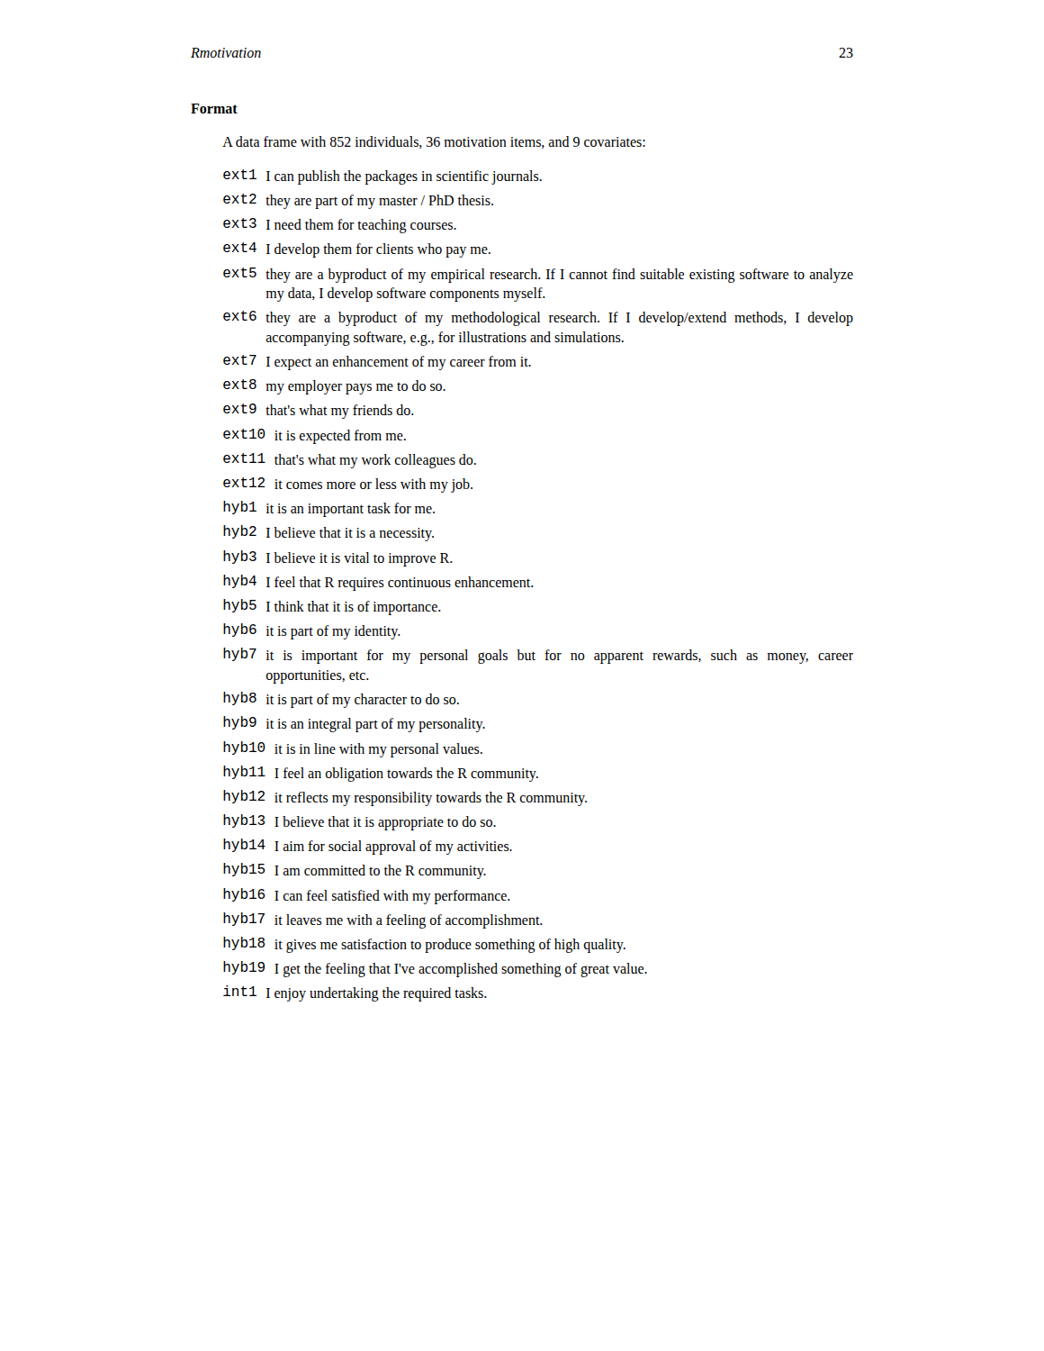Rmotivation 23
Format
A data frame with 852 individuals, 36 motivation items, and 9 covariates:
ext1
I can publish the packages in scientific journals.
ext2
they are part of my master / PhD thesis.
ext3
I need them for teaching courses.
ext4
I develop them for clients who pay me.
ext5
they are a byproduct of my empirical research. If I cannot find suitable existing software to analyze my data, I develop software components myself.
ext6
they are a byproduct of my methodological research. If I develop/extend methods, I develop accompanying software, e.g., for illustrations and simulations.
ext7
I expect an enhancement of my career from it.
ext8
my employer pays me to do so.
ext9
that's what my friends do.
ext10
it is expected from me.
ext11
that's what my work colleagues do.
ext12
it comes more or less with my job.
hyb1
it is an important task for me.
hyb2
I believe that it is a necessity.
hyb3
I believe it is vital to improve R.
hyb4
I feel that R requires continuous enhancement.
hyb5
I think that it is of importance.
hyb6
it is part of my identity.
hyb7
it is important for my personal goals but for no apparent rewards, such as money, career opportunities, etc.
hyb8
it is part of my character to do so.
hyb9
it is an integral part of my personality.
hyb10
it is in line with my personal values.
hyb11
I feel an obligation towards the R community.
hyb12
it reflects my responsibility towards the R community.
hyb13
I believe that it is appropriate to do so.
hyb14
I aim for social approval of my activities.
hyb15
I am committed to the R community.
hyb16
I can feel satisfied with my performance.
hyb17
it leaves me with a feeling of accomplishment.
hyb18
it gives me satisfaction to produce something of high quality.
hyb19
I get the feeling that I've accomplished something of great value.
int1
I enjoy undertaking the required tasks.